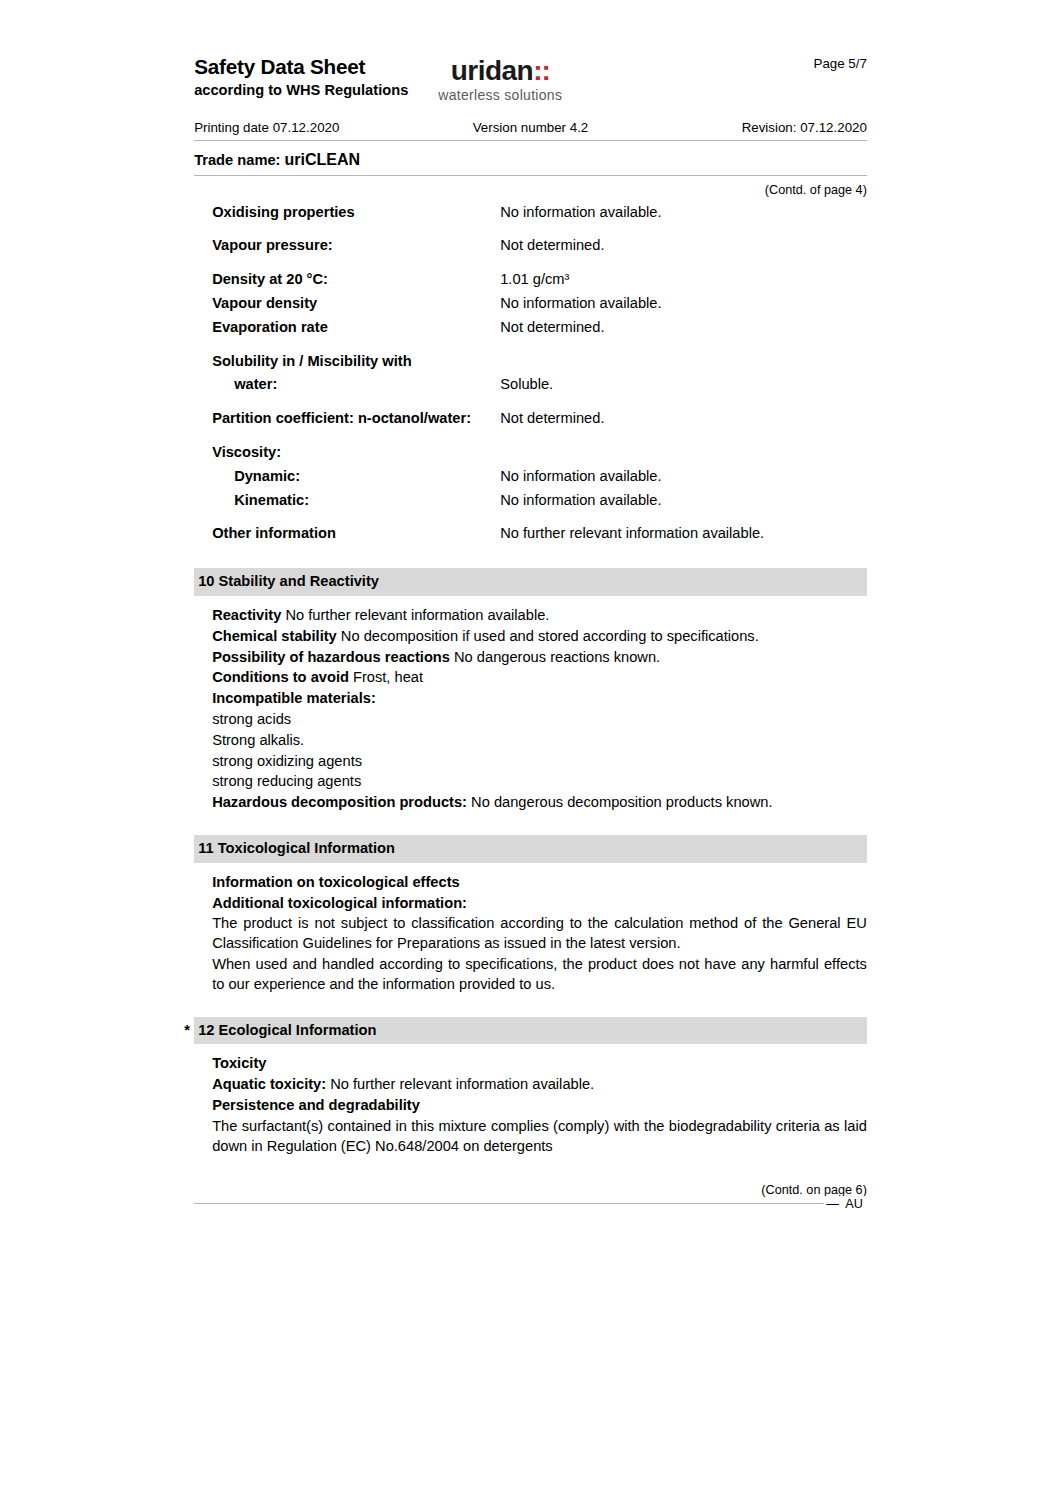Safety Data Sheet
according to WHS Regulations
uridan::
waterless solutions
Page 5/7
Printing date 07.12.2020
Version number 4.2
Revision: 07.12.2020
Trade name: uriCLEAN
(Contd. of page 4)
| Oxidising properties | No information available. |
| Vapour pressure: | Not determined. |
| Density at 20 °C: | 1.01 g/cm³ |
| Vapour density | No information available. |
| Evaporation rate | Not determined. |
| Solubility in / Miscibility with | |
| water: | Soluble. |
| Partition coefficient: n-octanol/water: | Not determined. |
| Viscosity: | |
| Dynamic: | No information available. |
| Kinematic: | No information available. |
| Other information | No further relevant information available. |
10 Stability and Reactivity
Reactivity No further relevant information available.
Chemical stability No decomposition if used and stored according to specifications.
Possibility of hazardous reactions No dangerous reactions known.
Conditions to avoid Frost, heat
Incompatible materials:
strong acids
Strong alkalis.
strong oxidizing agents
strong reducing agents
Hazardous decomposition products: No dangerous decomposition products known.
11 Toxicological Information
Information on toxicological effects
Additional toxicological information:
The product is not subject to classification according to the calculation method of the General EU Classification Guidelines for Preparations as issued in the latest version.
When used and handled according to specifications, the product does not have any harmful effects to our experience and the information provided to us.
12 Ecological Information
Toxicity
Aquatic toxicity: No further relevant information available.
Persistence and degradability
The surfactant(s) contained in this mixture complies (comply) with the biodegradability criteria as laid down in Regulation (EC) No.648/2004 on detergents
(Contd. on page 6)
AU —